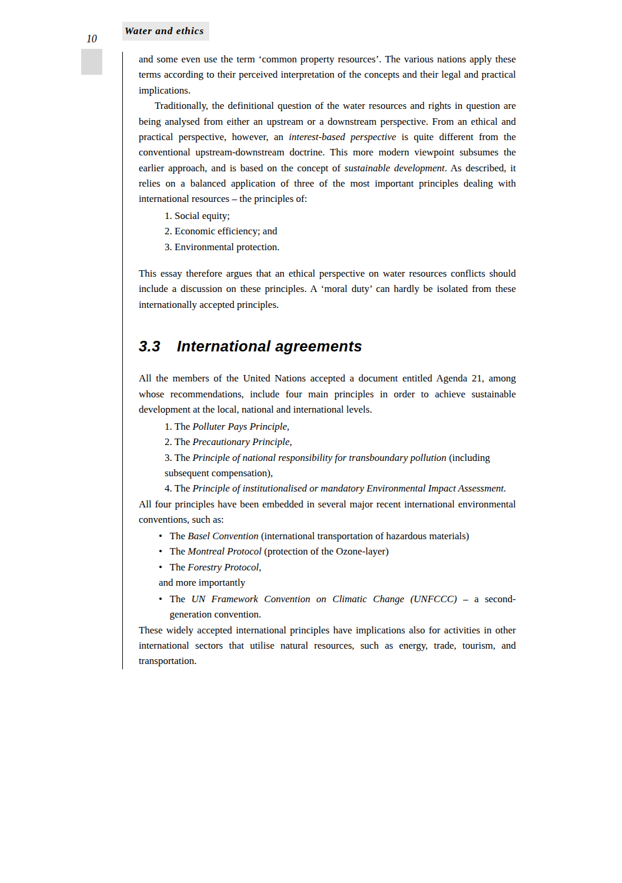10
Water and ethics
and some even use the term ‘common property resources’. The various nations apply these terms according to their perceived interpretation of the concepts and their legal and practical implications.
Traditionally, the definitional question of the water resources and rights in question are being analysed from either an upstream or a downstream perspective. From an ethical and practical perspective, however, an interest-based perspective is quite different from the conventional upstream-downstream doctrine. This more modern viewpoint subsumes the earlier approach, and is based on the concept of sustainable development. As described, it relies on a balanced application of three of the most important principles dealing with international resources – the principles of:
1. Social equity;
2. Economic efficiency; and
3. Environmental protection.
This essay therefore argues that an ethical perspective on water resources conflicts should include a discussion on these principles. A ‘moral duty’ can hardly be isolated from these internationally accepted principles.
3.3 International agreements
All the members of the United Nations accepted a document entitled Agenda 21, among whose recommendations, include four main principles in order to achieve sustainable development at the local, national and international levels.
1. The Polluter Pays Principle,
2. The Precautionary Principle,
3. The Principle of national responsibility for transboundary pollution (including subsequent compensation),
4. The Principle of institutionalised or mandatory Environmental Impact Assessment.
All four principles have been embedded in several major recent international environmental conventions, such as:
The Basel Convention (international transportation of hazardous materials)
The Montreal Protocol (protection of the Ozone-layer)
The Forestry Protocol,
and more importantly
The UN Framework Convention on Climatic Change (UNFCCC) – a second-generation convention.
These widely accepted international principles have implications also for activities in other international sectors that utilise natural resources, such as energy, trade, tourism, and transportation.